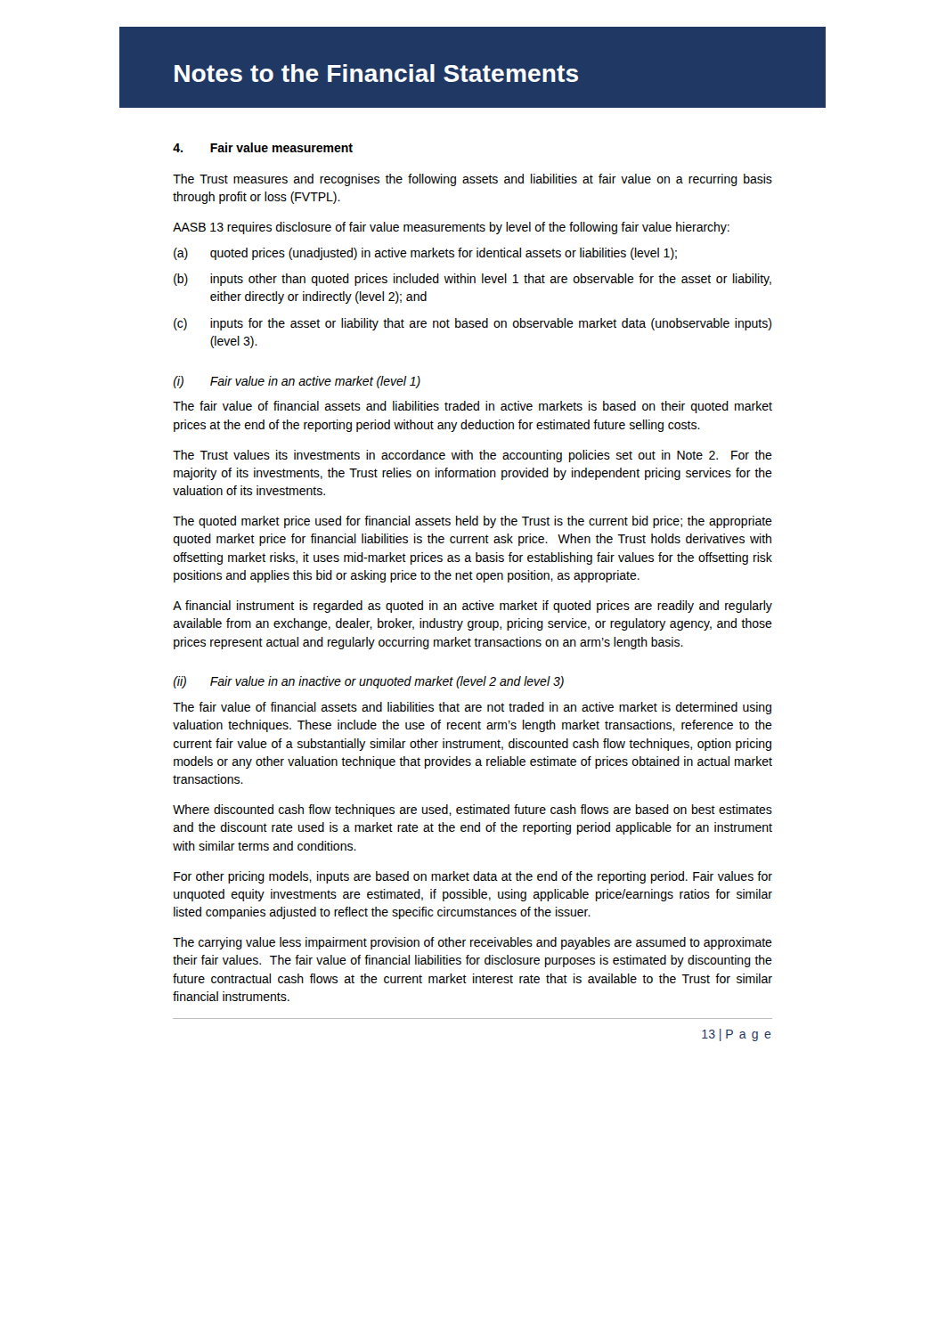Notes to the Financial Statements
4. Fair value measurement
The Trust measures and recognises the following assets and liabilities at fair value on a recurring basis through profit or loss (FVTPL).
AASB 13 requires disclosure of fair value measurements by level of the following fair value hierarchy:
(a)
quoted prices (unadjusted) in active markets for identical assets or liabilities (level 1);
(b)
inputs other than quoted prices included within level 1 that are observable for the asset or liability, either directly or indirectly (level 2); and
(c)
inputs for the asset or liability that are not based on observable market data (unobservable inputs) (level 3).
(i) Fair value in an active market (level 1)
The fair value of financial assets and liabilities traded in active markets is based on their quoted market prices at the end of the reporting period without any deduction for estimated future selling costs.
The Trust values its investments in accordance with the accounting policies set out in Note 2. For the majority of its investments, the Trust relies on information provided by independent pricing services for the valuation of its investments.
The quoted market price used for financial assets held by the Trust is the current bid price; the appropriate quoted market price for financial liabilities is the current ask price. When the Trust holds derivatives with offsetting market risks, it uses mid-market prices as a basis for establishing fair values for the offsetting risk positions and applies this bid or asking price to the net open position, as appropriate.
A financial instrument is regarded as quoted in an active market if quoted prices are readily and regularly available from an exchange, dealer, broker, industry group, pricing service, or regulatory agency, and those prices represent actual and regularly occurring market transactions on an arm’s length basis.
(ii) Fair value in an inactive or unquoted market (level 2 and level 3)
The fair value of financial assets and liabilities that are not traded in an active market is determined using valuation techniques. These include the use of recent arm’s length market transactions, reference to the current fair value of a substantially similar other instrument, discounted cash flow techniques, option pricing models or any other valuation technique that provides a reliable estimate of prices obtained in actual market transactions.
Where discounted cash flow techniques are used, estimated future cash flows are based on best estimates and the discount rate used is a market rate at the end of the reporting period applicable for an instrument with similar terms and conditions.
For other pricing models, inputs are based on market data at the end of the reporting period. Fair values for unquoted equity investments are estimated, if possible, using applicable price/earnings ratios for similar listed companies adjusted to reflect the specific circumstances of the issuer.
The carrying value less impairment provision of other receivables and payables are assumed to approximate their fair values. The fair value of financial liabilities for disclosure purposes is estimated by discounting the future contractual cash flows at the current market interest rate that is available to the Trust for similar financial instruments.
13 | P a g e